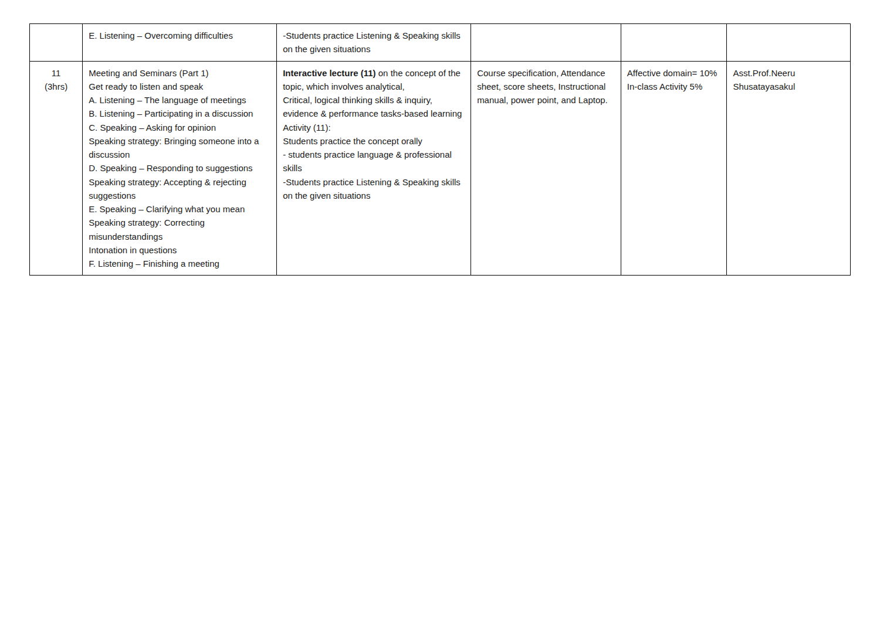| | E. Listening – Overcoming difficulties | -Students practice Listening & Speaking skills on the given situations | | | |
| 11 (3hrs) | Meeting and Seminars (Part 1) Get ready to listen and speak A. Listening – The language of meetings B. Listening – Participating in a discussion C. Speaking – Asking for opinion Speaking strategy: Bringing someone into a discussion D. Speaking – Responding to suggestions Speaking strategy: Accepting & rejecting suggestions E. Speaking – Clarifying what you mean Speaking strategy: Correcting misunderstandings Intonation in questions F. Listening – Finishing a meeting | Interactive lecture (11) on the concept of the topic, which involves analytical, Critical, logical thinking skills & inquiry, evidence & performance tasks-based learning Activity (11): Students practice the concept orally - students practice language & professional skills -Students practice Listening & Speaking skills on the given situations | Course specification, Attendance sheet, score sheets, Instructional manual, power point, and Laptop. | Affective domain= 10% In-class Activity 5% | Asst.Prof.Neeru Shusatayasakul |